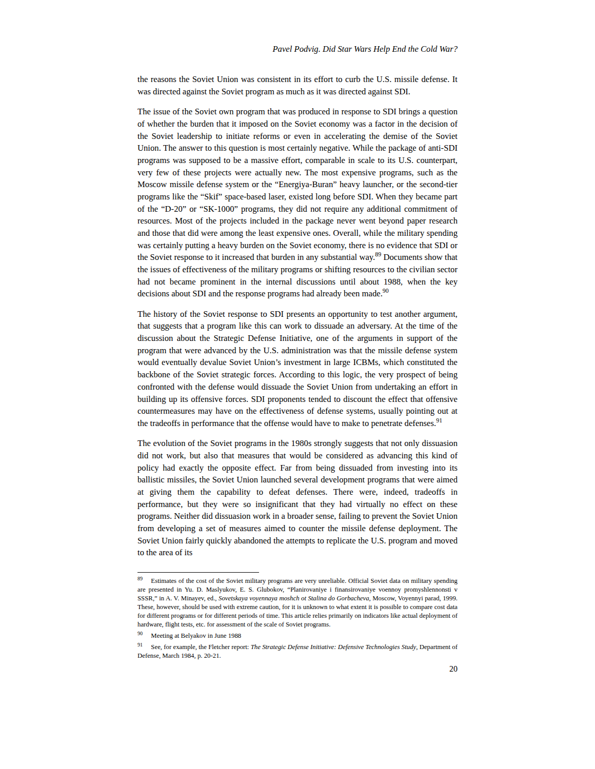Pavel Podvig. Did Star Wars Help End the Cold War?
the reasons the Soviet Union was consistent in its effort to curb the U.S. missile defense. It was directed against the Soviet program as much as it was directed against SDI.
The issue of the Soviet own program that was produced in response to SDI brings a question of whether the burden that it imposed on the Soviet economy was a factor in the decision of the Soviet leadership to initiate reforms or even in accelerating the demise of the Soviet Union. The answer to this question is most certainly negative. While the package of anti-SDI programs was supposed to be a massive effort, comparable in scale to its U.S. counterpart, very few of these projects were actually new. The most expensive programs, such as the Moscow missile defense system or the “Energiya-Buran” heavy launcher, or the second-tier programs like the “Skif” space-based laser, existed long before SDI. When they became part of the “D-20” or “SK-1000” programs, they did not require any additional commitment of resources. Most of the projects included in the package never went beyond paper research and those that did were among the least expensive ones. Overall, while the military spending was certainly putting a heavy burden on the Soviet economy, there is no evidence that SDI or the Soviet response to it increased that burden in any substantial way.89 Documents show that the issues of effectiveness of the military programs or shifting resources to the civilian sector had not became prominent in the internal discussions until about 1988, when the key decisions about SDI and the response programs had already been made.90
The history of the Soviet response to SDI presents an opportunity to test another argument, that suggests that a program like this can work to dissuade an adversary. At the time of the discussion about the Strategic Defense Initiative, one of the arguments in support of the program that were advanced by the U.S. administration was that the missile defense system would eventually devalue Soviet Union’s investment in large ICBMs, which constituted the backbone of the Soviet strategic forces. According to this logic, the very prospect of being confronted with the defense would dissuade the Soviet Union from undertaking an effort in building up its offensive forces. SDI proponents tended to discount the effect that offensive countermeasures may have on the effectiveness of defense systems, usually pointing out at the tradeoffs in performance that the offense would have to make to penetrate defenses.91
The evolution of the Soviet programs in the 1980s strongly suggests that not only dissuasion did not work, but also that measures that would be considered as advancing this kind of policy had exactly the opposite effect. Far from being dissuaded from investing into its ballistic missiles, the Soviet Union launched several development programs that were aimed at giving them the capability to defeat defenses. There were, indeed, tradeoffs in performance, but they were so insignificant that they had virtually no effect on these programs. Neither did dissuasion work in a broader sense, failing to prevent the Soviet Union from developing a set of measures aimed to counter the missile defense deployment. The Soviet Union fairly quickly abandoned the attempts to replicate the U.S. program and moved to the area of its
89 Estimates of the cost of the Soviet military programs are very unreliable. Official Soviet data on military spending are presented in Yu. D. Maslyukov, E. S. Glubokov, “Planirovaniye i finansirovaniye voennoy promyshlennonsti v SSSR,” in A. V. Minayev, ed., Sovetskaya voyennaya moshch ot Stalina do Gorbacheva, Moscow, Voyennyi parad, 1999. These, however, should be used with extreme caution, for it is unknown to what extent it is possible to compare cost data for different programs or for different periods of time. This article relies primarily on indicators like actual deployment of hardware, flight tests, etc. for assessment of the scale of Soviet programs.
90 Meeting at Belyakov in June 1988
91 See, for example, the Fletcher report: The Strategic Defense Initiative: Defensive Technologies Study, Department of Defense, March 1984, p. 20-21.
20